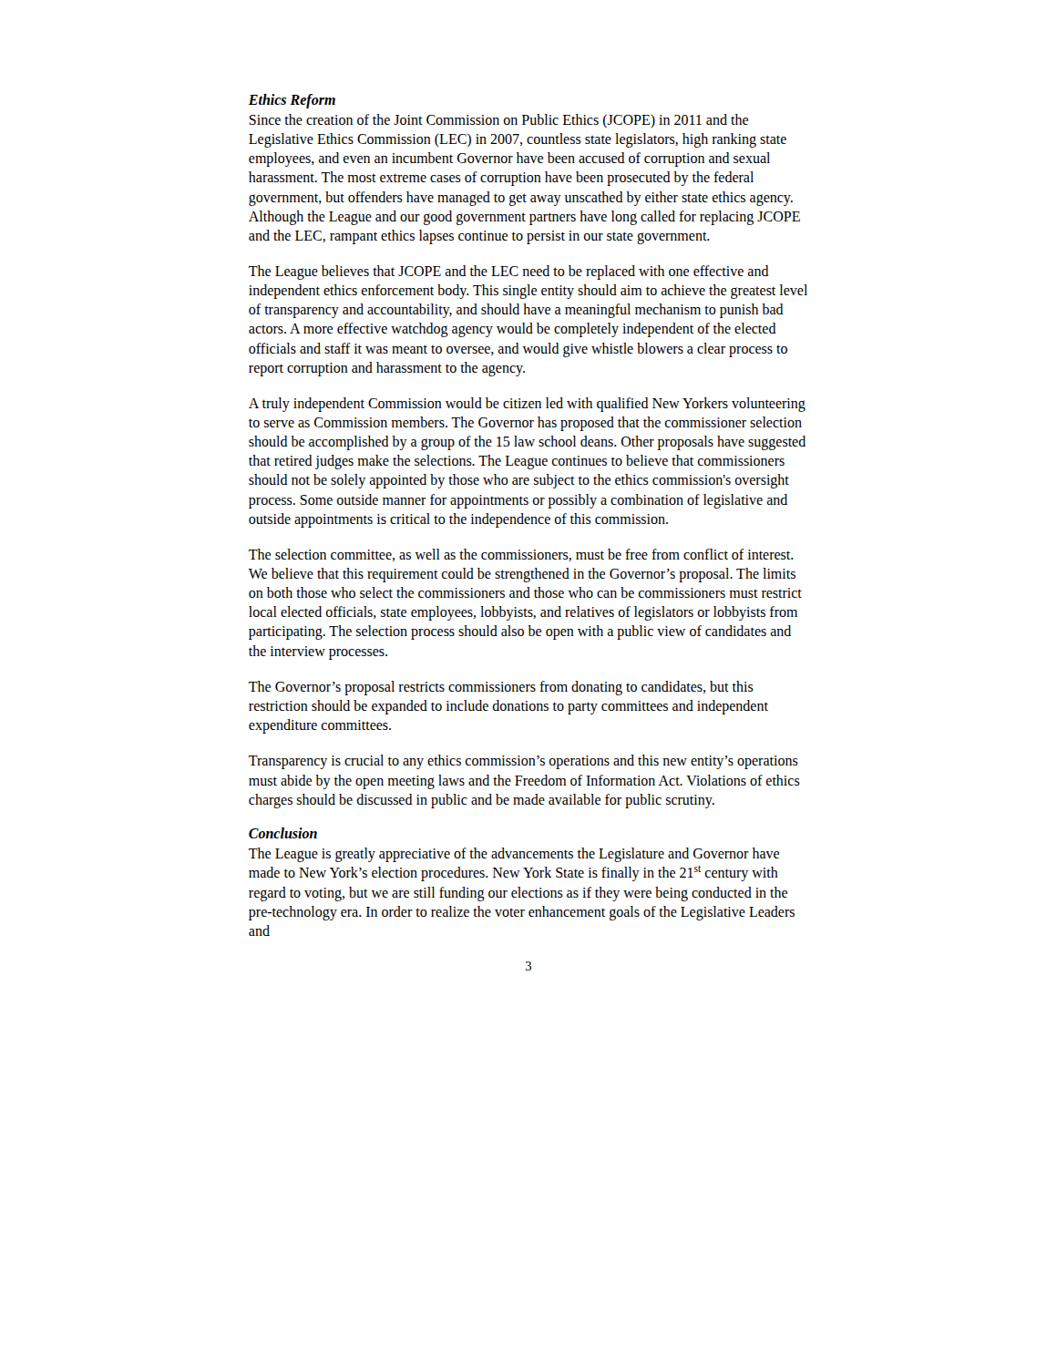Ethics Reform
Since the creation of the Joint Commission on Public Ethics (JCOPE) in 2011 and the Legislative Ethics Commission (LEC) in 2007, countless state legislators, high ranking state employees, and even an incumbent Governor have been accused of corruption and sexual harassment. The most extreme cases of corruption have been prosecuted by the federal government, but offenders have managed to get away unscathed by either state ethics agency. Although the League and our good government partners have long called for replacing JCOPE and the LEC, rampant ethics lapses continue to persist in our state government.
The League believes that JCOPE and the LEC need to be replaced with one effective and independent ethics enforcement body. This single entity should aim to achieve the greatest level of transparency and accountability, and should have a meaningful mechanism to punish bad actors. A more effective watchdog agency would be completely independent of the elected officials and staff it was meant to oversee, and would give whistle blowers a clear process to report corruption and harassment to the agency.
A truly independent Commission would be citizen led with qualified New Yorkers volunteering to serve as Commission members. The Governor has proposed that the commissioner selection should be accomplished by a group of the 15 law school deans. Other proposals have suggested that retired judges make the selections. The League continues to believe that commissioners should not be solely appointed by those who are subject to the ethics commission's oversight process. Some outside manner for appointments or possibly a combination of legislative and outside appointments is critical to the independence of this commission.
The selection committee, as well as the commissioners, must be free from conflict of interest. We believe that this requirement could be strengthened in the Governor’s proposal. The limits on both those who select the commissioners and those who can be commissioners must restrict local elected officials, state employees, lobbyists, and relatives of legislators or lobbyists from participating. The selection process should also be open with a public view of candidates and the interview processes.
The Governor’s proposal restricts commissioners from donating to candidates, but this restriction should be expanded to include donations to party committees and independent expenditure committees.
Transparency is crucial to any ethics commission’s operations and this new entity’s operations must abide by the open meeting laws and the Freedom of Information Act. Violations of ethics charges should be discussed in public and be made available for public scrutiny.
Conclusion
The League is greatly appreciative of the advancements the Legislature and Governor have made to New York’s election procedures. New York State is finally in the 21st century with regard to voting, but we are still funding our elections as if they were being conducted in the pre-technology era. In order to realize the voter enhancement goals of the Legislative Leaders and
3